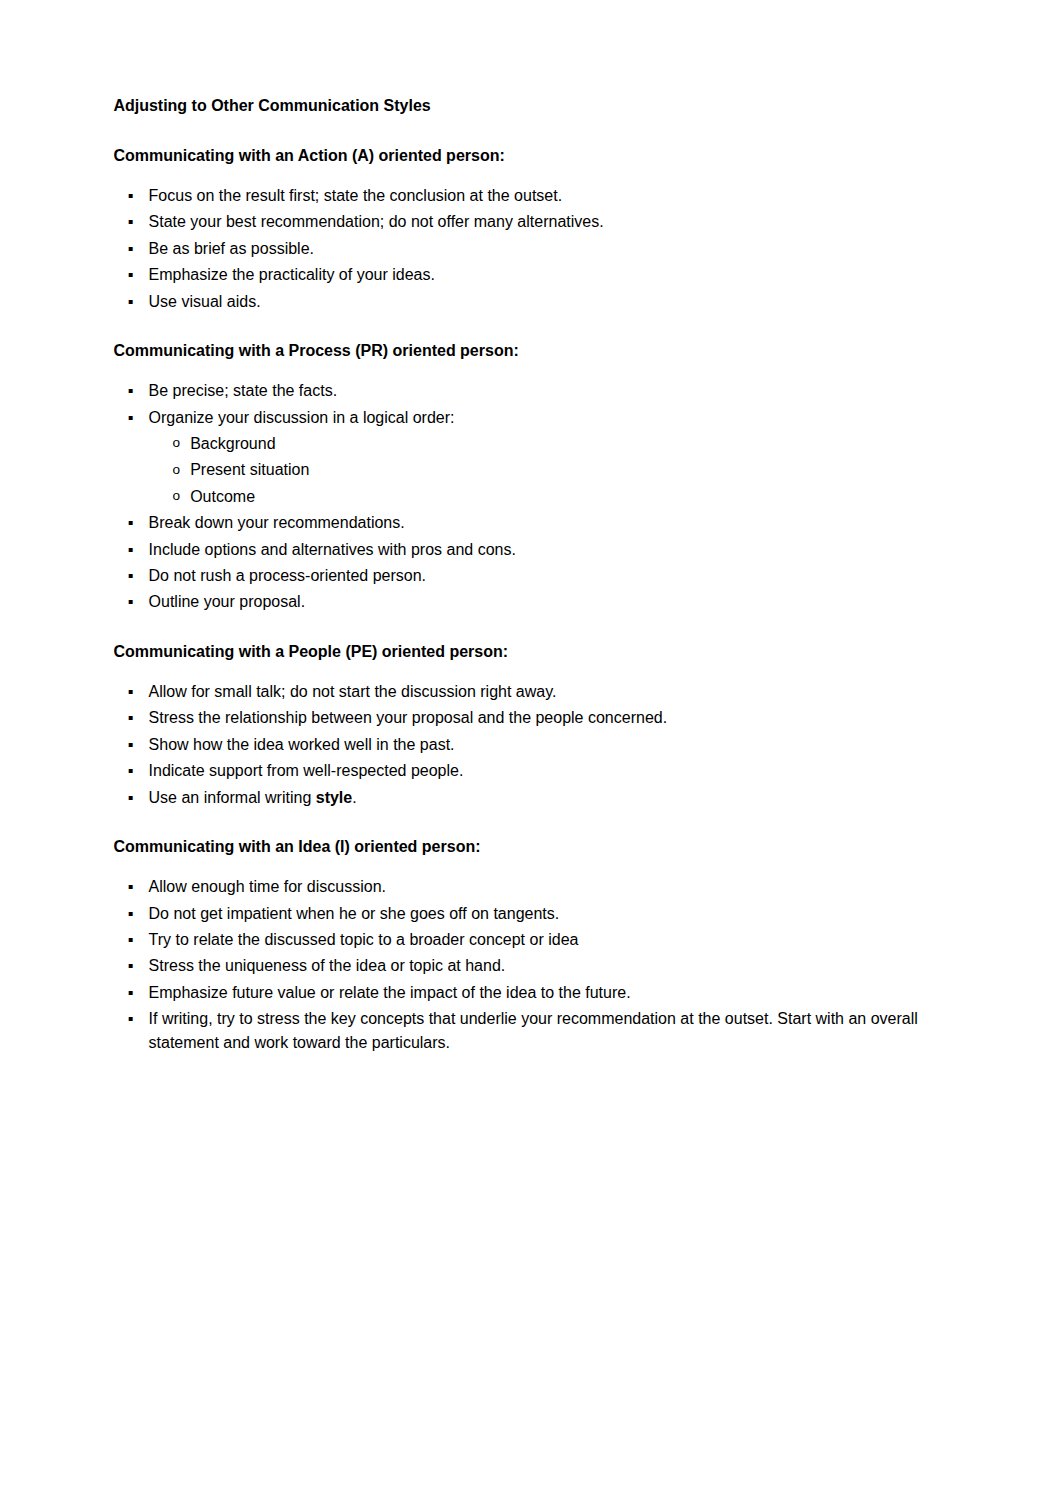Adjusting to Other Communication Styles
Communicating with an Action (A) oriented person:
Focus on the result first; state the conclusion at the outset.
State your best recommendation; do not offer many alternatives.
Be as brief as possible.
Emphasize the practicality of your ideas.
Use visual aids.
Communicating with a Process (PR) oriented person:
Be precise; state the facts.
Organize your discussion in a logical order:
Background
Present situation
Outcome
Break down your recommendations.
Include options and alternatives with pros and cons.
Do not rush a process-oriented person.
Outline your proposal.
Communicating with a People (PE) oriented person:
Allow for small talk; do not start the discussion right away.
Stress the relationship between your proposal and the people concerned.
Show how the idea worked well in the past.
Indicate support from well-respected people.
Use an informal writing style.
Communicating with an Idea (I) oriented person:
Allow enough time for discussion.
Do not get impatient when he or she goes off on tangents.
Try to relate the discussed topic to a broader concept or idea
Stress the uniqueness of the idea or topic at hand.
Emphasize future value or relate the impact of the idea to the future.
If writing, try to stress the key concepts that underlie your recommendation at the outset. Start with an overall statement and work toward the particulars.